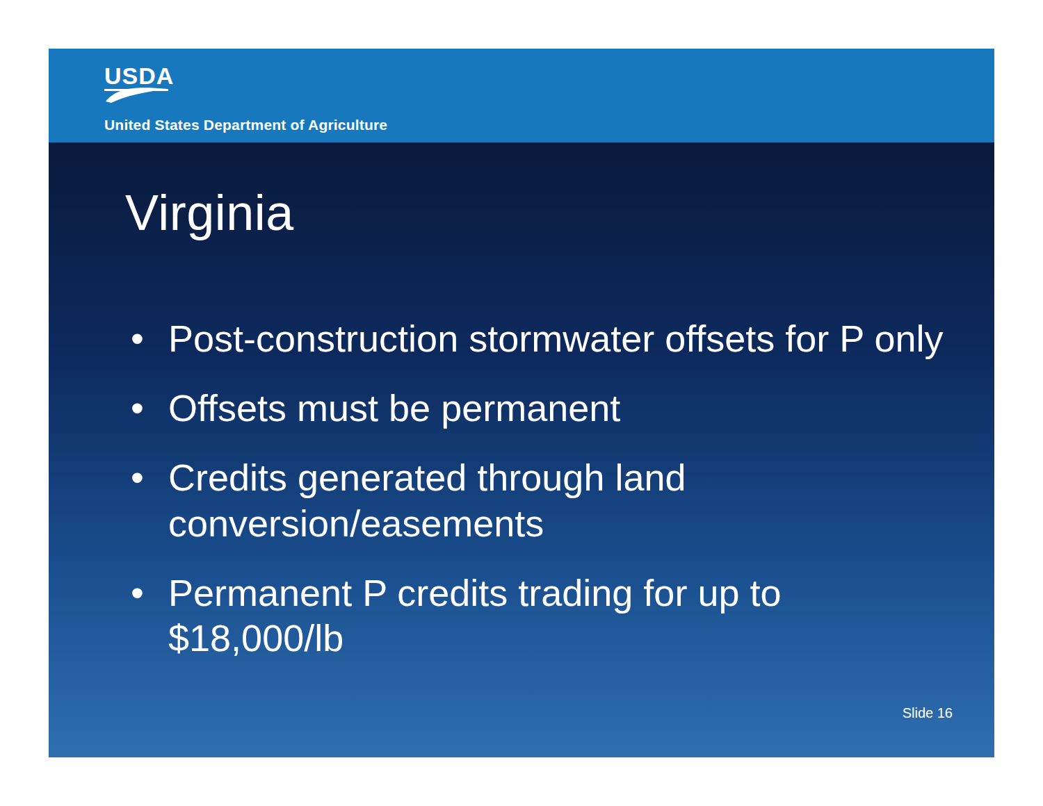USDA
United States Department of Agriculture
Virginia
Post-construction stormwater offsets for P only
Offsets must be permanent
Credits generated through land conversion/easements
Permanent P credits trading for up to $18,000/lb
Slide 16